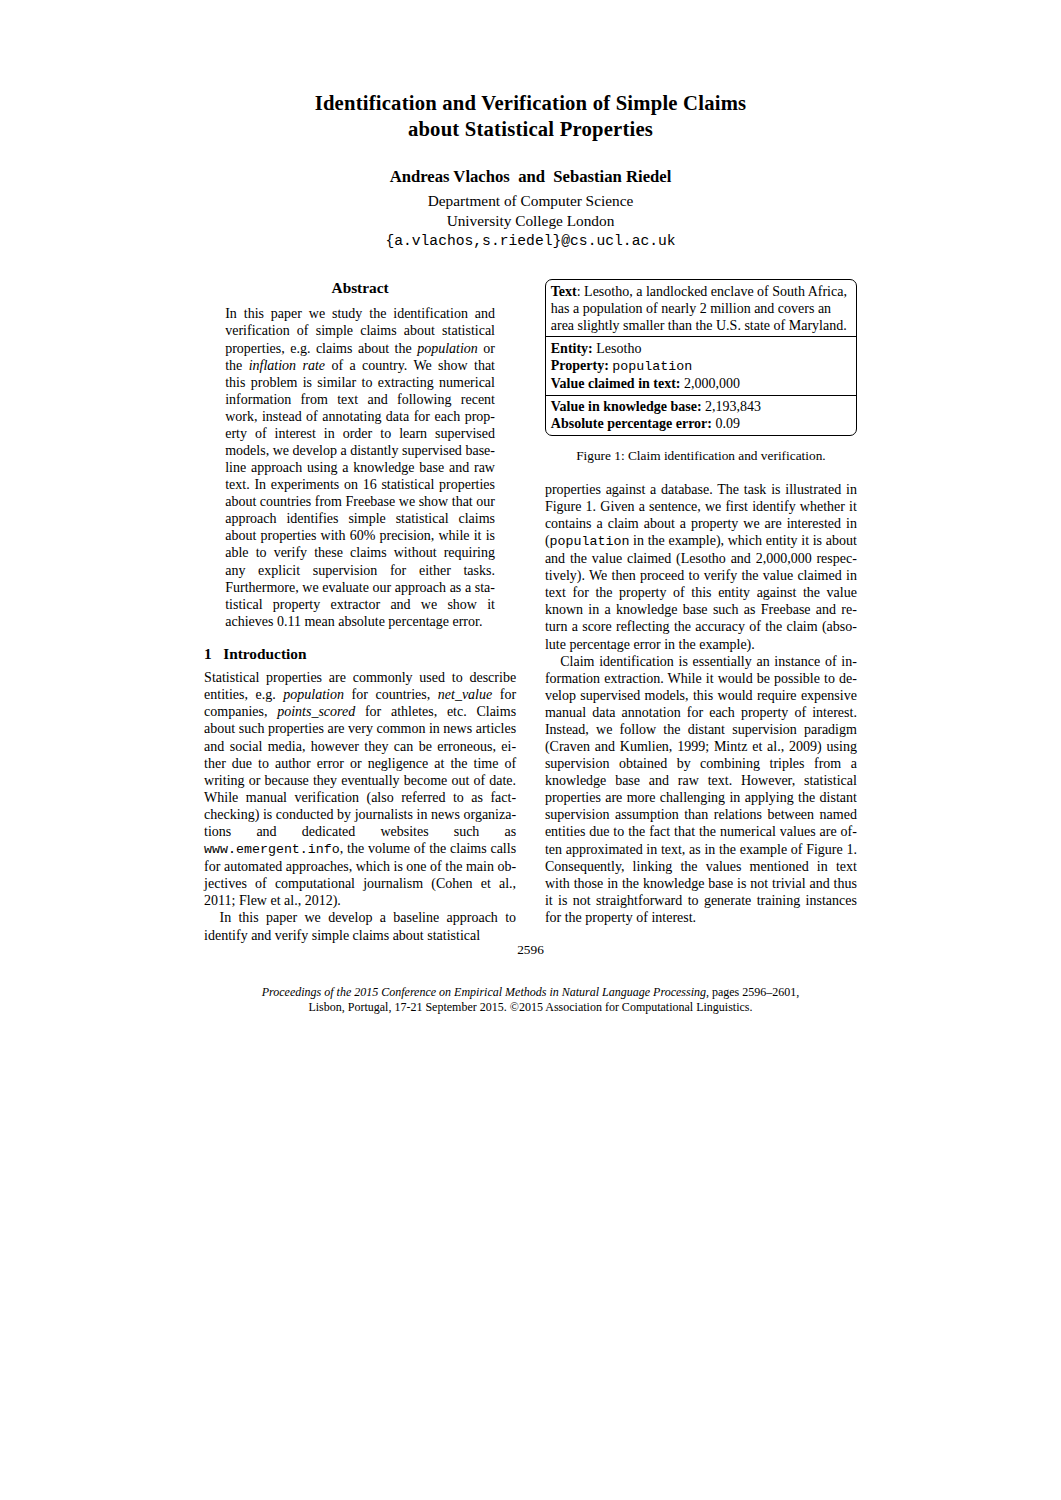Identification and Verification of Simple Claims
about Statistical Properties
Andreas Vlachos and Sebastian Riedel
Department of Computer Science
University College London
{a.vlachos,s.riedel}@cs.ucl.ac.uk
Abstract
In this paper we study the identification and verification of simple claims about statistical properties, e.g. claims about the population or the inflation rate of a country. We show that this problem is similar to extracting numerical information from text and following recent work, instead of annotating data for each property of interest in order to learn supervised models, we develop a distantly supervised baseline approach using a knowledge base and raw text. In experiments on 16 statistical properties about countries from Freebase we show that our approach identifies simple statistical claims about properties with 60% precision, while it is able to verify these claims without requiring any explicit supervision for either tasks. Furthermore, we evaluate our approach as a statistical property extractor and we show it achieves 0.11 mean absolute percentage error.
1 Introduction
Statistical properties are commonly used to describe entities, e.g. population for countries, net_value for companies, points_scored for athletes, etc. Claims about such properties are very common in news articles and social media, however they can be erroneous, either due to author error or negligence at the time of writing or because they eventually become out of date. While manual verification (also referred to as fact-checking) is conducted by journalists in news organizations and dedicated websites such as www.emergent.info, the volume of the claims calls for automated approaches, which is one of the main objectives of computational journalism (Cohen et al., 2011; Flew et al., 2012).
In this paper we develop a baseline approach to identify and verify simple claims about statistical
Text: Lesotho, a landlocked enclave of South Africa, has a population of nearly 2 million and covers an area slightly smaller than the U.S. state of Maryland.
Entity: Lesotho
Property: population
Value claimed in text: 2,000,000
Value in knowledge base: 2,193,843
Absolute percentage error: 0.09
Figure 1: Claim identification and verification.
properties against a database. The task is illustrated in Figure 1. Given a sentence, we first identify whether it contains a claim about a property we are interested in (population in the example), which entity it is about and the value claimed (Lesotho and 2,000,000 respectively). We then proceed to verify the value claimed in text for the property of this entity against the value known in a knowledge base such as Freebase and return a score reflecting the accuracy of the claim (absolute percentage error in the example).
Claim identification is essentially an instance of information extraction. While it would be possible to develop supervised models, this would require expensive manual data annotation for each property of interest. Instead, we follow the distant supervision paradigm (Craven and Kumlien, 1999; Mintz et al., 2009) using supervision obtained by combining triples from a knowledge base and raw text. However, statistical properties are more challenging in applying the distant supervision assumption than relations between named entities due to the fact that the numerical values are often approximated in text, as in the example of Figure 1. Consequently, linking the values mentioned in text with those in the knowledge base is not trivial and thus it is not straightforward to generate training instances for the property of interest.
2596
Proceedings of the 2015 Conference on Empirical Methods in Natural Language Processing, pages 2596–2601,
Lisbon, Portugal, 17-21 September 2015. ©2015 Association for Computational Linguistics.